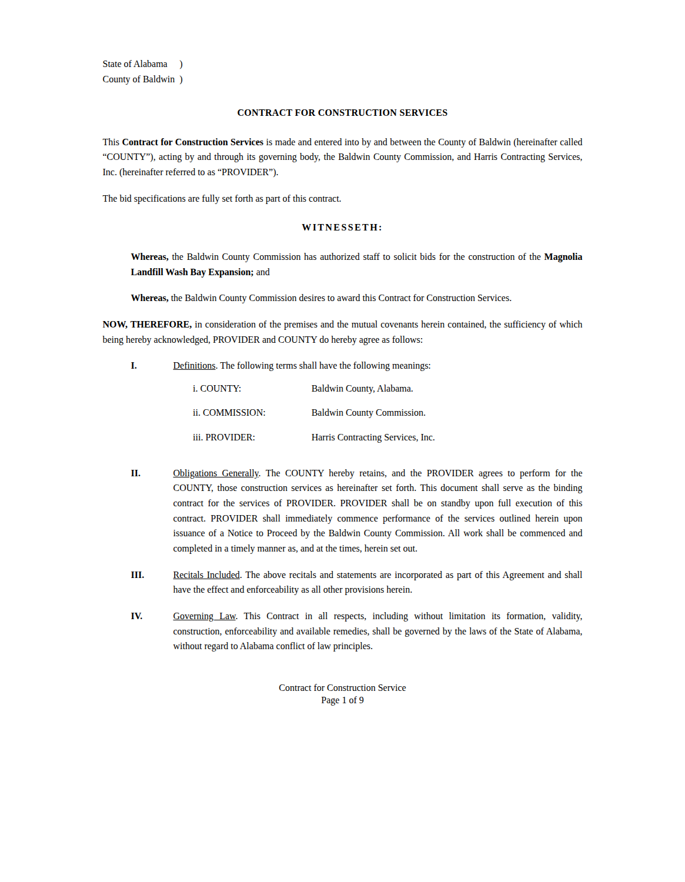| State of Alabama | ) |
| County of Baldwin | ) |
Contract for Construction Services
This Contract for Construction Services is made and entered into by and between the County of Baldwin (hereinafter called “COUNTY”), acting by and through its governing body, the Baldwin County Commission, and Harris Contracting Services, Inc. (hereinafter referred to as “PROVIDER”).
The bid specifications are fully set forth as part of this contract.
WITNESSETH:
Whereas, the Baldwin County Commission has authorized staff to solicit bids for the construction of the Magnolia Landfill Wash Bay Expansion; and
Whereas, the Baldwin County Commission desires to award this Contract for Construction Services.
NOW, THEREFORE, in consideration of the premises and the mutual covenants herein contained, the sufficiency of which being hereby acknowledged, PROVIDER and COUNTY do hereby agree as follows:
I.
Definitions. The following terms shall have the following meanings:
i. COUNTY:
Baldwin County, Alabama.
ii. COMMISSION:
Baldwin County Commission.
iii. PROVIDER:
Harris Contracting Services, Inc.
II.
Obligations Generally. The COUNTY hereby retains, and the PROVIDER agrees to perform for the COUNTY, those construction services as hereinafter set forth. This document shall serve as the binding contract for the services of PROVIDER. PROVIDER shall be on standby upon full execution of this contract. PROVIDER shall immediately commence performance of the services outlined herein upon issuance of a Notice to Proceed by the Baldwin County Commission. All work shall be commenced and completed in a timely manner as, and at the times, herein set out.
III.
Recitals Included. The above recitals and statements are incorporated as part of this Agreement and shall have the effect and enforceability as all other provisions herein.
IV.
Governing Law. This Contract in all respects, including without limitation its formation, validity, construction, enforceability and available remedies, shall be governed by the laws of the State of Alabama, without regard to Alabama conflict of law principles.
Contract for Construction Service
Page 1 of 9